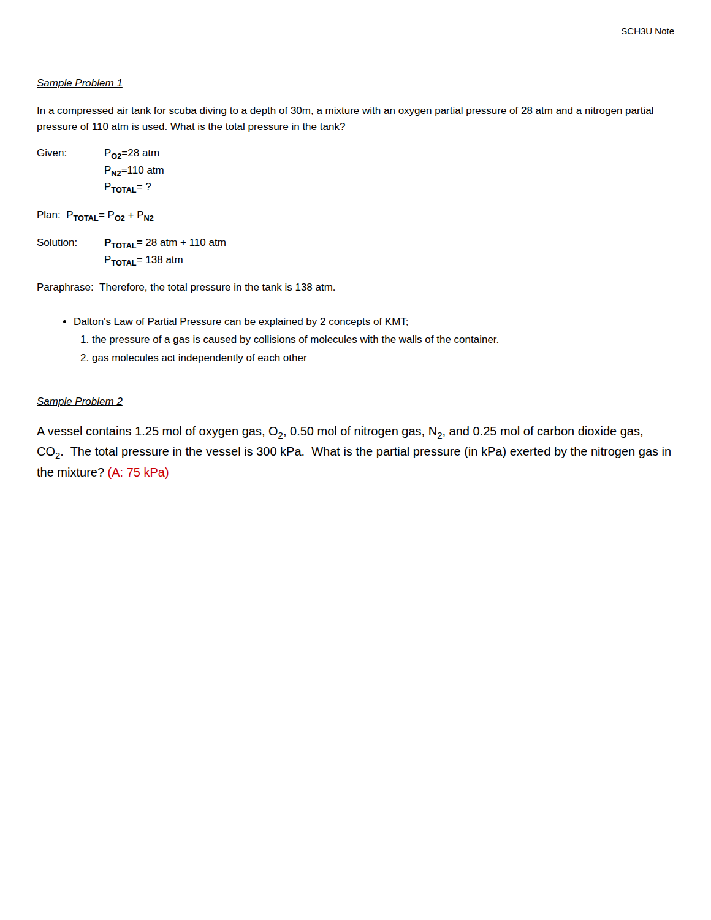SCH3U Note
Sample Problem 1
In a compressed air tank for scuba diving to a depth of 30m, a mixture with an oxygen partial pressure of 28 atm and a nitrogen partial pressure of 110 atm is used. What is the total pressure in the tank?
Given:
PO2=28 atm
PN2=110 atm
PTOTAL= ?
Plan: PTOTAL= PO2 + PN2
Solution:
PTOTAL= 28 atm + 110 atm
PTOTAL= 138 atm
Paraphrase: Therefore, the total pressure in the tank is 138 atm.
Dalton's Law of Partial Pressure can be explained by 2 concepts of KMT;
the pressure of a gas is caused by collisions of molecules with the walls of the container.
gas molecules act independently of each other
Sample Problem 2
A vessel contains 1.25 mol of oxygen gas, O2, 0.50 mol of nitrogen gas, N2, and 0.25 mol of carbon dioxide gas, CO2. The total pressure in the vessel is 300 kPa. What is the partial pressure (in kPa) exerted by the nitrogen gas in the mixture? (A: 75 kPa)